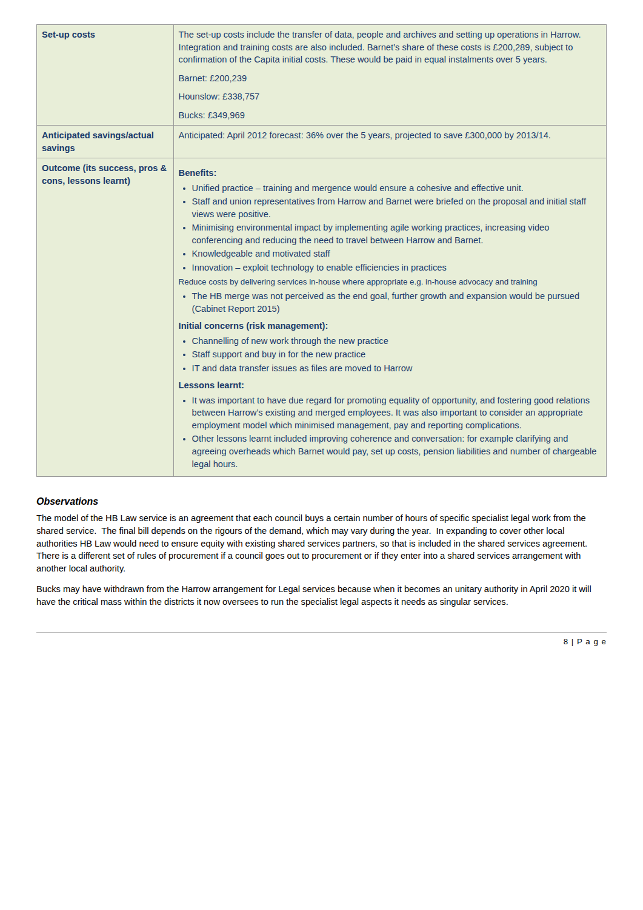| Set-up costs | The set-up costs include the transfer of data, people and archives and setting up operations in Harrow. Integration and training costs are also included. Barnet’s share of these costs is £200,289, subject to confirmation of the Capita initial costs. These would be paid in equal instalments over 5 years. Barnet: £200,239 Hounslow: £338,757 Bucks: £349,969 |
| Anticipated savings/actual savings | Anticipated: April 2012 forecast: 36% over the 5 years, projected to save £300,000 by 2013/14. |
| Outcome (its success, pros & cons, lessons learnt) | Benefits: Unified practice – training and mergence would ensure a cohesive and effective unit. Staff and union representatives from Harrow and Barnet were briefed on the proposal and initial staff views were positive. Minimising environmental impact by implementing agile working practices, increasing video conferencing and reducing the need to travel between Harrow and Barnet. Knowledgeable and motivated staff Innovation – exploit technology to enable efficiencies in practices Reduce costs by delivering services in-house where appropriate e.g. in-house advocacy and training The HB merge was not perceived as the end goal, further growth and expansion would be pursued (Cabinet Report 2015) Initial concerns (risk management): Channelling of new work through the new practice Staff support and buy in for the new practice IT and data transfer issues as files are moved to Harrow Lessons learnt: It was important to have due regard for promoting equality of opportunity, and fostering good relations between Harrow’s existing and merged employees. It was also important to consider an appropriate employment model which minimised management, pay and reporting complications. Other lessons learnt included improving coherence and conversation: for example clarifying and agreeing overheads which Barnet would pay, set up costs, pension liabilities and number of chargeable legal hours. |
Observations
The model of the HB Law service is an agreement that each council buys a certain number of hours of specific specialist legal work from the shared service. The final bill depends on the rigours of the demand, which may vary during the year. In expanding to cover other local authorities HB Law would need to ensure equity with existing shared services partners, so that is included in the shared services agreement. There is a different set of rules of procurement if a council goes out to procurement or if they enter into a shared services arrangement with another local authority.
Bucks may have withdrawn from the Harrow arrangement for Legal services because when it becomes an unitary authority in April 2020 it will have the critical mass within the districts it now oversees to run the specialist legal aspects it needs as singular services.
8 | P a g e